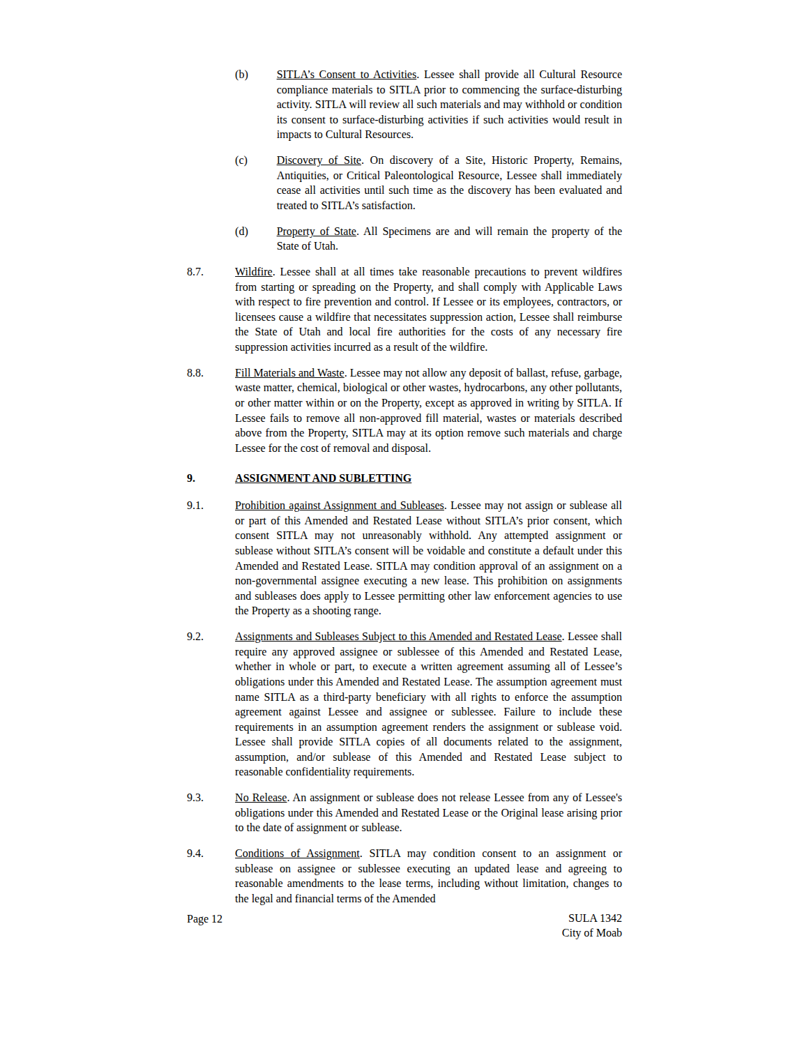(b)
SITLA’s Consent to Activities. Lessee shall provide all Cultural Resource compliance materials to SITLA prior to commencing the surface-disturbing activity. SITLA will review all such materials and may withhold or condition its consent to surface-disturbing activities if such activities would result in impacts to Cultural Resources.
(c)
Discovery of Site. On discovery of a Site, Historic Property, Remains, Antiquities, or Critical Paleontological Resource, Lessee shall immediately cease all activities until such time as the discovery has been evaluated and treated to SITLA’s satisfaction.
(d)
Property of State. All Specimens are and will remain the property of the State of Utah.
8.7.
Wildfire. Lessee shall at all times take reasonable precautions to prevent wildfires from starting or spreading on the Property, and shall comply with Applicable Laws with respect to fire prevention and control. If Lessee or its employees, contractors, or licensees cause a wildfire that necessitates suppression action, Lessee shall reimburse the State of Utah and local fire authorities for the costs of any necessary fire suppression activities incurred as a result of the wildfire.
8.8.
Fill Materials and Waste. Lessee may not allow any deposit of ballast, refuse, garbage, waste matter, chemical, biological or other wastes, hydrocarbons, any other pollutants, or other matter within or on the Property, except as approved in writing by SITLA. If Lessee fails to remove all non-approved fill material, wastes or materials described above from the Property, SITLA may at its option remove such materials and charge Lessee for the cost of removal and disposal.
9.
ASSIGNMENT AND SUBLETTING
9.1.
Prohibition against Assignment and Subleases. Lessee may not assign or sublease all or part of this Amended and Restated Lease without SITLA’s prior consent, which consent SITLA may not unreasonably withhold. Any attempted assignment or sublease without SITLA’s consent will be voidable and constitute a default under this Amended and Restated Lease. SITLA may condition approval of an assignment on a non-governmental assignee executing a new lease. This prohibition on assignments and subleases does apply to Lessee permitting other law enforcement agencies to use the Property as a shooting range.
9.2.
Assignments and Subleases Subject to this Amended and Restated Lease. Lessee shall require any approved assignee or sublessee of this Amended and Restated Lease, whether in whole or part, to execute a written agreement assuming all of Lessee’s obligations under this Amended and Restated Lease. The assumption agreement must name SITLA as a third-party beneficiary with all rights to enforce the assumption agreement against Lessee and assignee or sublessee. Failure to include these requirements in an assumption agreement renders the assignment or sublease void. Lessee shall provide SITLA copies of all documents related to the assignment, assumption, and/or sublease of this Amended and Restated Lease subject to reasonable confidentiality requirements.
9.3.
No Release. An assignment or sublease does not release Lessee from any of Lessee's obligations under this Amended and Restated Lease or the Original lease arising prior to the date of assignment or sublease.
9.4.
Conditions of Assignment. SITLA may condition consent to an assignment or sublease on assignee or sublessee executing an updated lease and agreeing to reasonable amendments to the lease terms, including without limitation, changes to the legal and financial terms of the Amended
Page 12
SULA 1342
City of Moab